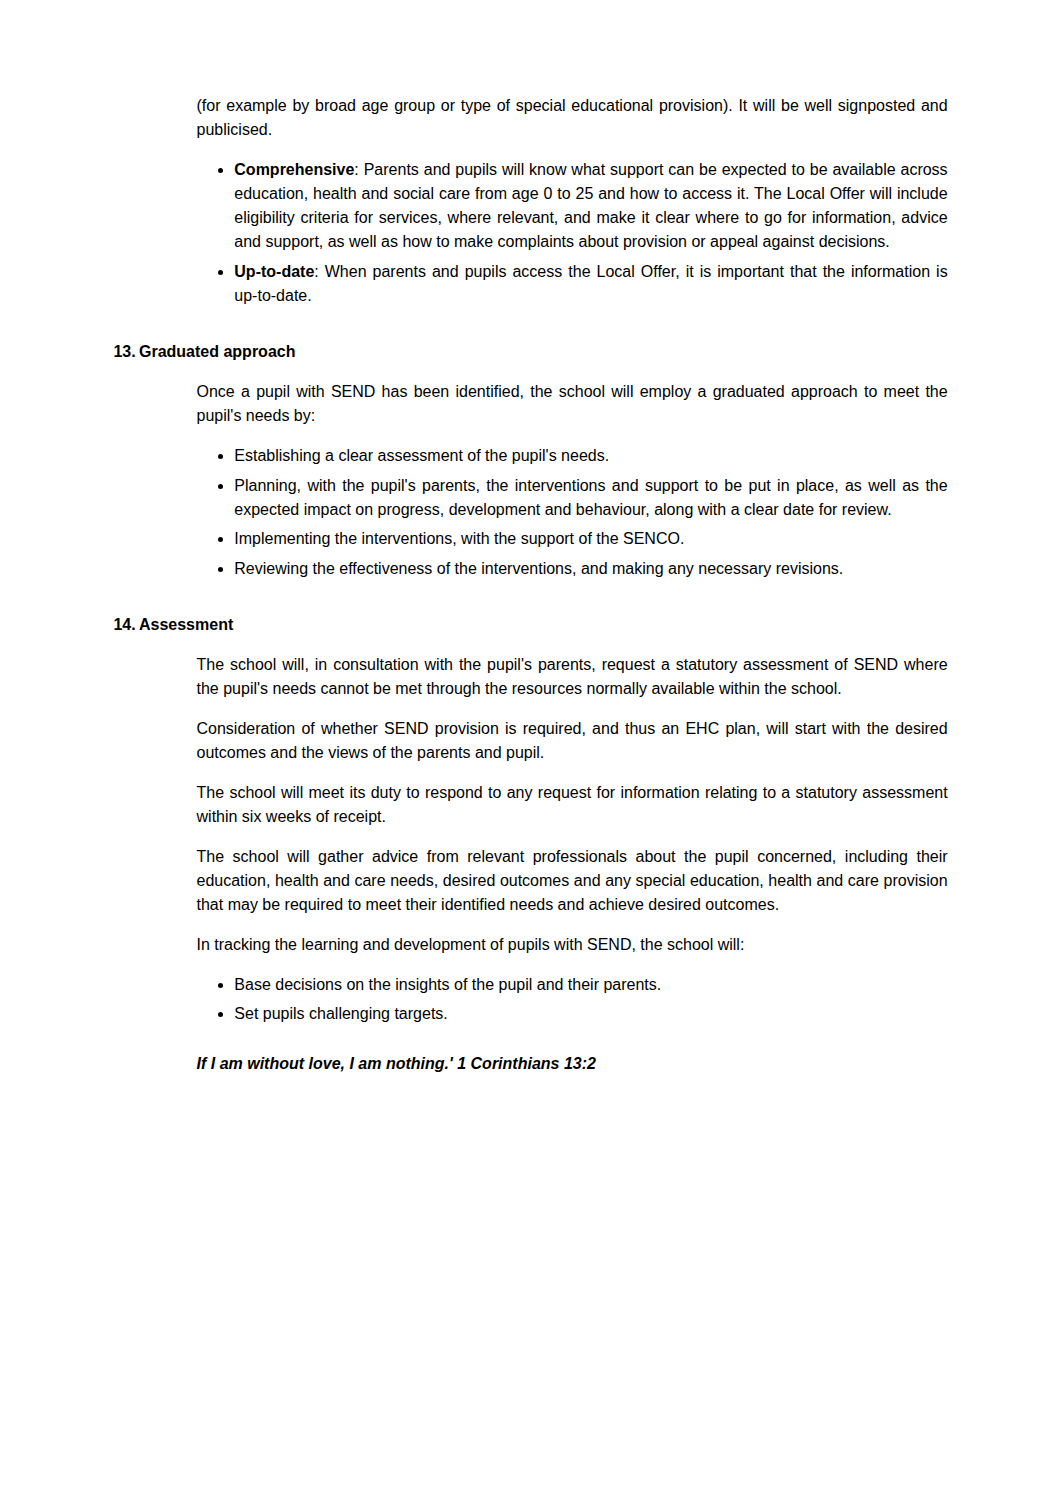(for example by broad age group or type of special educational provision). It will be well signposted and publicised.
Comprehensive: Parents and pupils will know what support can be expected to be available across education, health and social care from age 0 to 25 and how to access it. The Local Offer will include eligibility criteria for services, where relevant, and make it clear where to go for information, advice and support, as well as how to make complaints about provision or appeal against decisions.
Up-to-date: When parents and pupils access the Local Offer, it is important that the information is up-to-date.
13. Graduated approach
Once a pupil with SEND has been identified, the school will employ a graduated approach to meet the pupil's needs by:
Establishing a clear assessment of the pupil's needs.
Planning, with the pupil's parents, the interventions and support to be put in place, as well as the expected impact on progress, development and behaviour, along with a clear date for review.
Implementing the interventions, with the support of the SENCO.
Reviewing the effectiveness of the interventions, and making any necessary revisions.
14. Assessment
The school will, in consultation with the pupil's parents, request a statutory assessment of SEND where the pupil's needs cannot be met through the resources normally available within the school.
Consideration of whether SEND provision is required, and thus an EHC plan, will start with the desired outcomes and the views of the parents and pupil.
The school will meet its duty to respond to any request for information relating to a statutory assessment within six weeks of receipt.
The school will gather advice from relevant professionals about the pupil concerned, including their education, health and care needs, desired outcomes and any special education, health and care provision that may be required to meet their identified needs and achieve desired outcomes.
In tracking the learning and development of pupils with SEND, the school will:
Base decisions on the insights of the pupil and their parents.
Set pupils challenging targets.
If I am without love, I am nothing.' 1 Corinthians 13:2